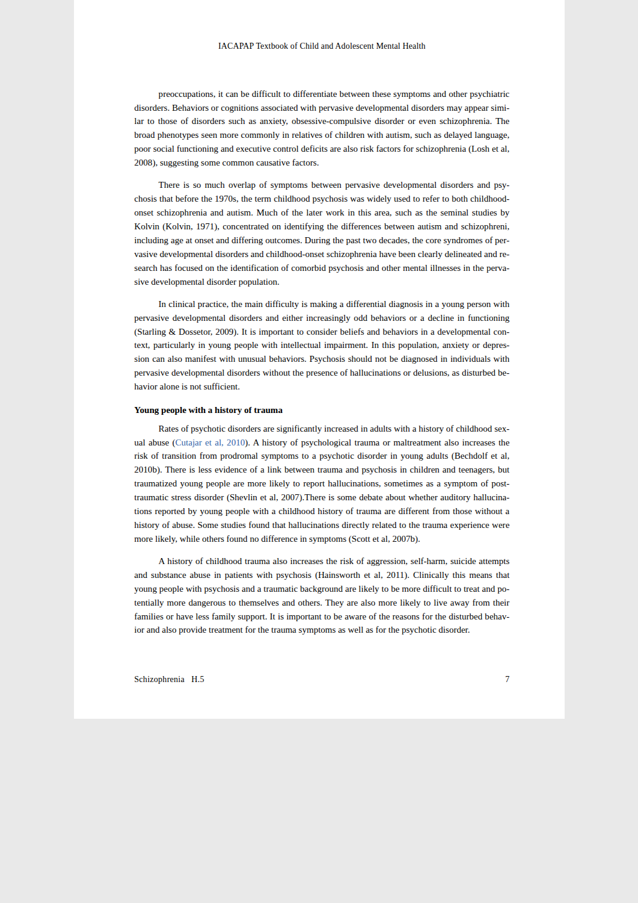IACAPAP Textbook of Child and Adolescent Mental Health
preoccupations, it can be difficult to differentiate between these symptoms and other psychiatric disorders. Behaviors or cognitions associated with pervasive developmental disorders may appear similar to those of disorders such as anxiety, obsessive-compulsive disorder or even schizophrenia. The broad phenotypes seen more commonly in relatives of children with autism, such as delayed language, poor social functioning and executive control deficits are also risk factors for schizophrenia (Losh et al, 2008), suggesting some common causative factors.
There is so much overlap of symptoms between pervasive developmental disorders and psychosis that before the 1970s, the term childhood psychosis was widely used to refer to both childhood-onset schizophrenia and autism. Much of the later work in this area, such as the seminal studies by Kolvin (Kolvin, 1971), concentrated on identifying the differences between autism and schizophreni, including age at onset and differing outcomes. During the past two decades, the core syndromes of pervasive developmental disorders and childhood-onset schizophrenia have been clearly delineated and research has focused on the identification of comorbid psychosis and other mental illnesses in the pervasive developmental disorder population.
In clinical practice, the main difficulty is making a differential diagnosis in a young person with pervasive developmental disorders and either increasingly odd behaviors or a decline in functioning (Starling & Dossetor, 2009). It is important to consider beliefs and behaviors in a developmental context, particularly in young people with intellectual impairment. In this population, anxiety or depression can also manifest with unusual behaviors. Psychosis should not be diagnosed in individuals with pervasive developmental disorders without the presence of hallucinations or delusions, as disturbed behavior alone is not sufficient.
Young people with a history of trauma
Rates of psychotic disorders are significantly increased in adults with a history of childhood sexual abuse (Cutajar et al, 2010). A history of psychological trauma or maltreatment also increases the risk of transition from prodromal symptoms to a psychotic disorder in young adults (Bechdolf et al, 2010b). There is less evidence of a link between trauma and psychosis in children and teenagers, but traumatized young people are more likely to report hallucinations, sometimes as a symptom of post-traumatic stress disorder (Shevlin et al, 2007).There is some debate about whether auditory hallucinations reported by young people with a childhood history of trauma are different from those without a history of abuse. Some studies found that hallucinations directly related to the trauma experience were more likely, while others found no difference in symptoms (Scott et al, 2007b).
A history of childhood trauma also increases the risk of aggression, self-harm, suicide attempts and substance abuse in patients with psychosis (Hainsworth et al, 2011). Clinically this means that young people with psychosis and a traumatic background are likely to be more difficult to treat and potentially more dangerous to themselves and others. They are also more likely to live away from their families or have less family support. It is important to be aware of the reasons for the disturbed behavior and also provide treatment for the trauma symptoms as well as for the psychotic disorder.
Schizophrenia H.5 7